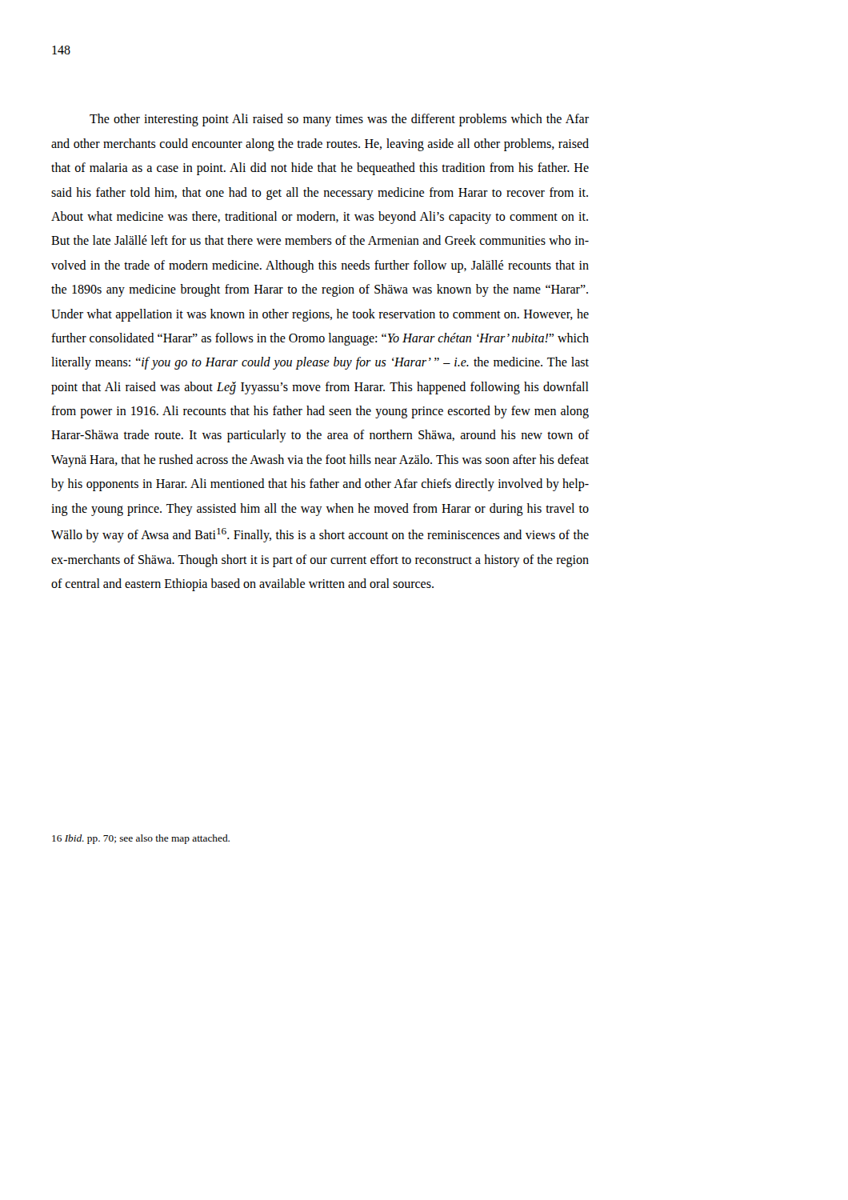148
The other interesting point Ali raised so many times was the different problems which the Afar and other merchants could encounter along the trade routes. He, leaving aside all other problems, raised that of malaria as a case in point. Ali did not hide that he bequeathed this tradition from his father. He said his father told him, that one had to get all the necessary medicine from Harar to recover from it. About what medicine was there, traditional or modern, it was beyond Ali’s capacity to comment on it. But the late Jalällé left for us that there were members of the Armenian and Greek communities who involved in the trade of modern medicine. Although this needs further follow up, Jalällé recounts that in the 1890s any medicine brought from Harar to the region of Shäwa was known by the name “Harar”. Under what appellation it was known in other regions, he took reservation to comment on. However, he further consolidated “Harar” as follows in the Oromo language: “Yo Harar chétan ‘Hrar’ nubita!” which literally means: “if you go to Harar could you please buy for us ‘Harar’ ” – i.e. the medicine. The last point that Ali raised was about Leǧ Iyyassu’s move from Harar. This happened following his downfall from power in 1916. Ali recounts that his father had seen the young prince escorted by few men along Harar-Shäwa trade route. It was particularly to the area of northern Shäwa, around his new town of Waynä Hara, that he rushed across the Awash via the foot hills near Azälo. This was soon after his defeat by his opponents in Harar. Ali mentioned that his father and other Afar chiefs directly involved by helping the young prince. They assisted him all the way when he moved from Harar or during his travel to Wällo by way of Awsa and Bati16. Finally, this is a short account on the reminiscences and views of the ex-merchants of Shäwa. Though short it is part of our current effort to reconstruct a history of the region of central and eastern Ethiopia based on available written and oral sources.
16 Ibid. pp. 70; see also the map attached.